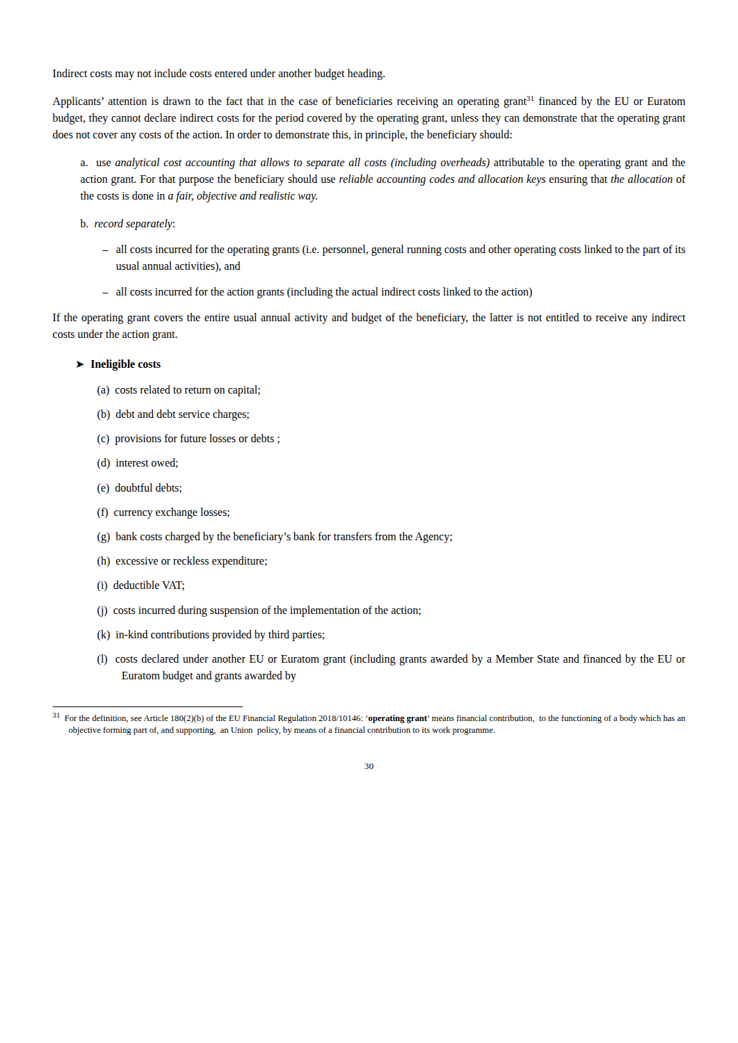Indirect costs may not include costs entered under another budget heading.
Applicants’ attention is drawn to the fact that in the case of beneficiaries receiving an operating grant31 financed by the EU or Euratom budget, they cannot declare indirect costs for the period covered by the operating grant, unless they can demonstrate that the operating grant does not cover any costs of the action. In order to demonstrate this, in principle, the beneficiary should:
a. use analytical cost accounting that allows to separate all costs (including overheads) attributable to the operating grant and the action grant. For that purpose the beneficiary should use reliable accounting codes and allocation keys ensuring that the allocation of the costs is done in a fair, objective and realistic way.
b. record separately:
all costs incurred for the operating grants (i.e. personnel, general running costs and other operating costs linked to the part of its usual annual activities), and
all costs incurred for the action grants (including the actual indirect costs linked to the action)
If the operating grant covers the entire usual annual activity and budget of the beneficiary, the latter is not entitled to receive any indirect costs under the action grant.
Ineligible costs
(a) costs related to return on capital;
(b) debt and debt service charges;
(c) provisions for future losses or debts ;
(d) interest owed;
(e) doubtful debts;
(f) currency exchange losses;
(g) bank costs charged by the beneficiary’s bank for transfers from the Agency;
(h) excessive or reckless expenditure;
(i) deductible VAT;
(j) costs incurred during suspension of the implementation of the action;
(k) in-kind contributions provided by third parties;
(l) costs declared under another EU or Euratom grant (including grants awarded by a Member State and financed by the EU or Euratom budget and grants awarded by
31 For the definition, see Article 180(2)(b) of the EU Financial Regulation 2018/10146: ‘operating grant’ means financial contribution, to the functioning of a body which has an objective forming part of, and supporting, an Union policy, by means of a financial contribution to its work programme.
30